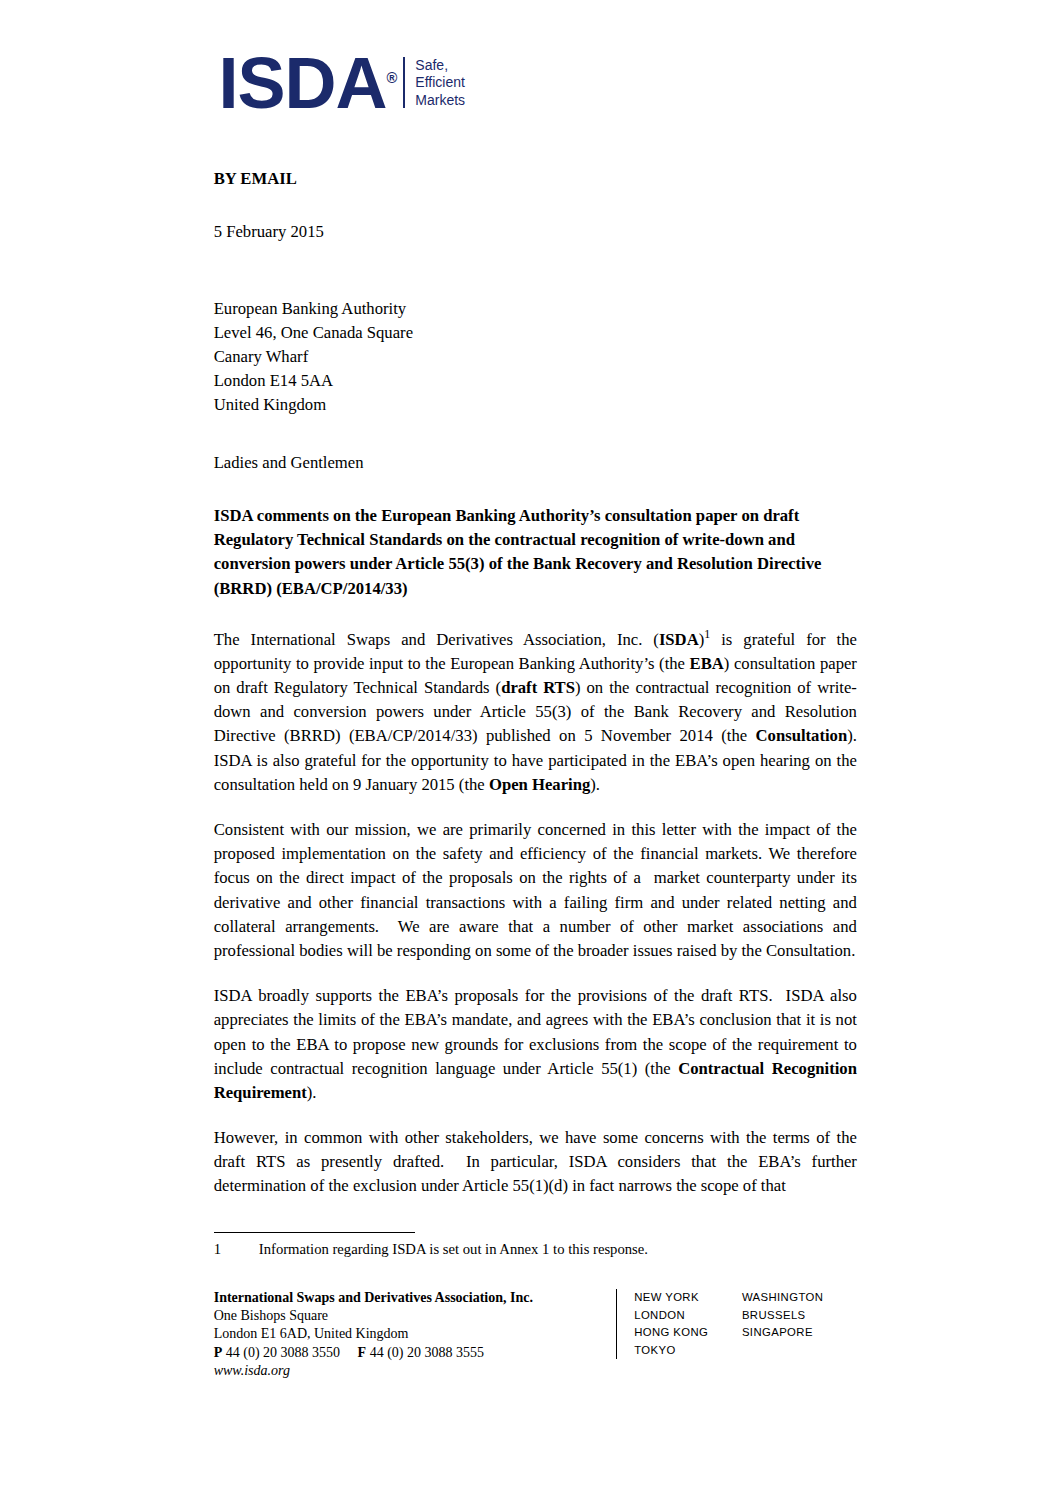ISDA®
Safe,
Efficient
Markets
BY EMAIL
5 February 2015
European Banking Authority
Level 46, One Canada Square
Canary Wharf
London E14 5AA
United Kingdom
Ladies and Gentlemen
ISDA comments on the European Banking Authority’s consultation paper on draft Regulatory Technical Standards on the contractual recognition of write-down and conversion powers under Article 55(3) of the Bank Recovery and Resolution Directive (BRRD) (EBA/CP/2014/33)
The International Swaps and Derivatives Association, Inc. (ISDA)1 is grateful for the opportunity to provide input to the European Banking Authority’s (the EBA) consultation paper on draft Regulatory Technical Standards (draft RTS) on the contractual recognition of write-down and conversion powers under Article 55(3) of the Bank Recovery and Resolution Directive (BRRD) (EBA/CP/2014/33) published on 5 November 2014 (the Consultation). ISDA is also grateful for the opportunity to have participated in the EBA’s open hearing on the consultation held on 9 January 2015 (the Open Hearing).
Consistent with our mission, we are primarily concerned in this letter with the impact of the proposed implementation on the safety and efficiency of the financial markets. We therefore focus on the direct impact of the proposals on the rights of a market counterparty under its derivative and other financial transactions with a failing firm and under related netting and collateral arrangements. We are aware that a number of other market associations and professional bodies will be responding on some of the broader issues raised by the Consultation.
ISDA broadly supports the EBA’s proposals for the provisions of the draft RTS. ISDA also appreciates the limits of the EBA’s mandate, and agrees with the EBA’s conclusion that it is not open to the EBA to propose new grounds for exclusions from the scope of the requirement to include contractual recognition language under Article 55(1) (the Contractual Recognition Requirement).
However, in common with other stakeholders, we have some concerns with the terms of the draft RTS as presently drafted. In particular, ISDA considers that the EBA’s further determination of the exclusion under Article 55(1)(d) in fact narrows the scope of that
1
Information regarding ISDA is set out in Annex 1 to this response.
International Swaps and Derivatives Association, Inc.
One Bishops Square
London E1 6AD, United Kingdom
P 44 (0) 20 3088 3550 F 44 (0) 20 3088 3555
www.isda.org
| NEW YORK | WASHINGTON |
| LONDON | BRUSSELS |
| HONG KONG | SINGAPORE |
| TOKYO | |